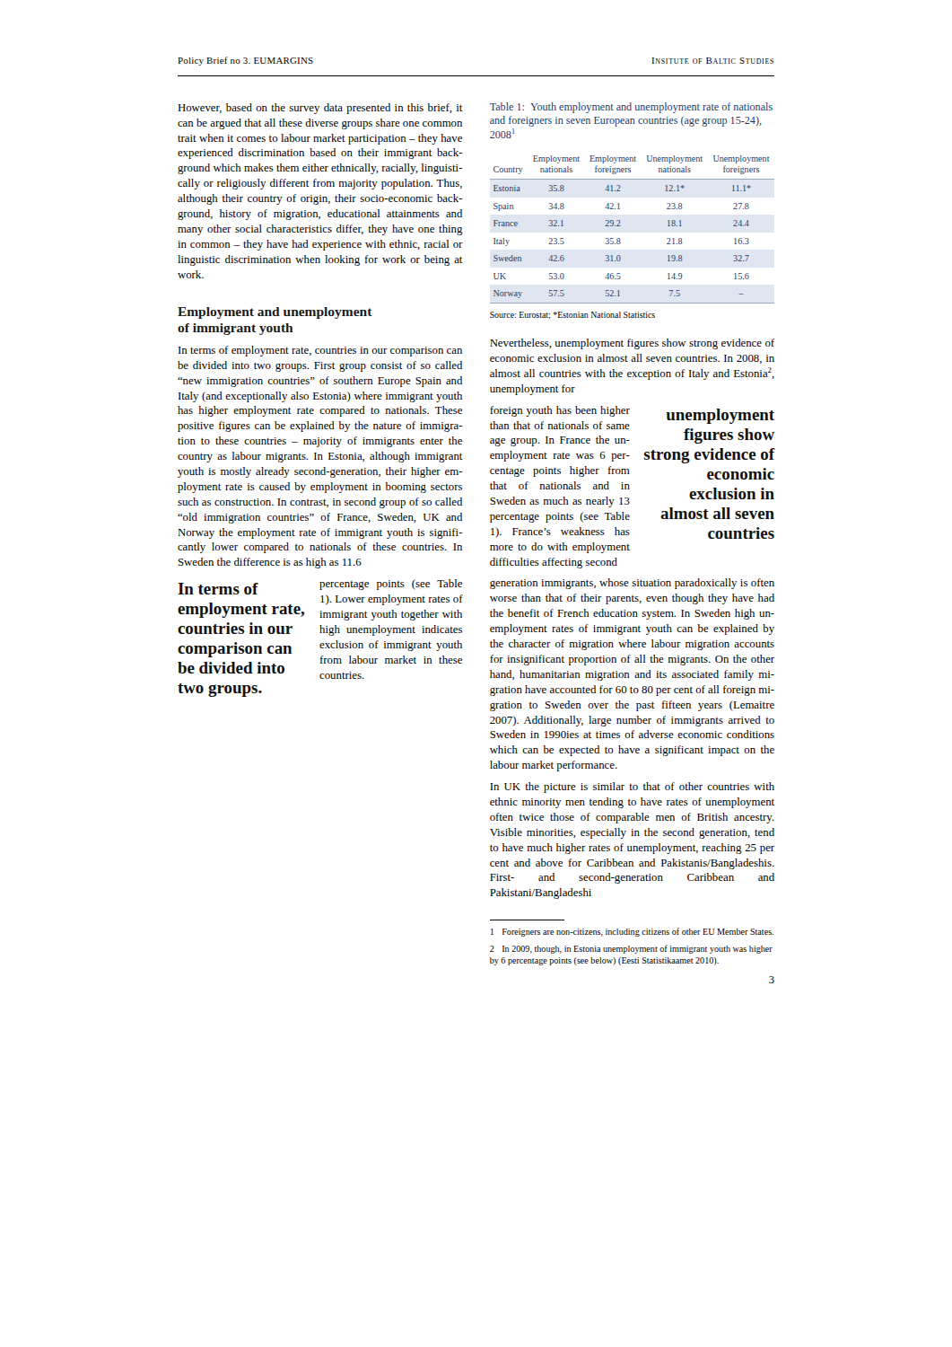Policy Brief no 3. EUMARGINS
Insitute of Baltic Studies
However, based on the survey data presented in this brief, it can be argued that all these diverse groups share one common trait when it comes to labour market participation – they have experienced discrimination based on their immigrant background which makes them either ethnically, racially, linguistically or religiously different from majority population. Thus, although their country of origin, their socio-economic background, history of migration, educational attainments and many other social characteristics differ, they have one thing in common – they have had experience with ethnic, racial or linguistic discrimination when looking for work or being at work.
Employment and unemployment
of immigrant youth
In terms of employment rate, countries in our comparison can be divided into two groups. First group consist of so called “new immigration countries” of southern Europe Spain and Italy (and exceptionally also Estonia) where immigrant youth has higher employment rate compared to nationals. These positive figures can be explained by the nature of immigration to these countries – majority of immigrants enter the country as labour migrants. In Estonia, although immigrant youth is mostly already second-generation, their higher employment rate is caused by employment in booming sectors such as construction. In contrast, in second group of so called “old immigration countries” of France, Sweden, UK and Norway the employment rate of immigrant youth is significantly lower compared to nationals of these countries. In Sweden the difference is as high as 11.6
In terms of employment rate, countries in our comparison can be divided into two groups.
percentage points (see Table 1). Lower employment rates of immigrant youth together with high unemployment indicates exclusion of immigrant youth from labour market in these countries.
Table 1: Youth employment and unemployment rate of nationals and foreigners in seven European countries (age group 15-24), 20081
| Country | Employment nationals | Employment foreigners | Unemployment nationals | Unemployment foreigners |
| --- | --- | --- | --- | --- |
| Estonia | 35.8 | 41.2 | 12.1* | 11.1* |
| Spain | 34.8 | 42.1 | 23.8 | 27.8 |
| France | 32.1 | 29.2 | 18.1 | 24.4 |
| Italy | 23.5 | 35.8 | 21.8 | 16.3 |
| Sweden | 42.6 | 31.0 | 19.8 | 32.7 |
| UK | 53.0 | 46.5 | 14.9 | 15.6 |
| Norway | 57.5 | 52.1 | 7.5 | – |
Source: Eurostat; *Estonian National Statistics
Nevertheless, unemployment figures show strong evidence of economic exclusion in almost all seven countries. In 2008, in almost all countries with the exception of Italy and Estonia2, unemployment for
unemployment figures show strong evidence of economic exclusion in almost all seven countries
foreign youth has been higher than that of nationals of same age group. In France the unemployment rate was 6 percentage points higher from that of nationals and in Sweden as much as nearly 13 percentage points (see Table 1). France’s weakness has more to do with employment difficulties affecting second
generation immigrants, whose situation paradoxically is often worse than that of their parents, even though they have had the benefit of French education system. In Sweden high unemployment rates of immigrant youth can be explained by the character of migration where labour migration accounts for insignificant proportion of all the migrants. On the other hand, humanitarian migration and its associated family migration have accounted for 60 to 80 per cent of all foreign migration to Sweden over the past fifteen years (Lemaitre 2007). Additionally, large number of immigrants arrived to Sweden in 1990ies at times of adverse economic conditions which can be expected to have a significant impact on the labour market performance.
In UK the picture is similar to that of other countries with ethnic minority men tending to have rates of unemployment often twice those of comparable men of British ancestry. Visible minorities, especially in the second generation, tend to have much higher rates of unemployment, reaching 25 per cent and above for Caribbean and Pakistanis/Bangladeshis. First- and second-generation Caribbean and Pakistani/Bangladeshi
1 Foreigners are non-citizens, including citizens of other EU Member States.
2 In 2009, though, in Estonia unemployment of immigrant youth was higher by 6 percentage points (see below) (Eesti Statistikaamet 2010).
3